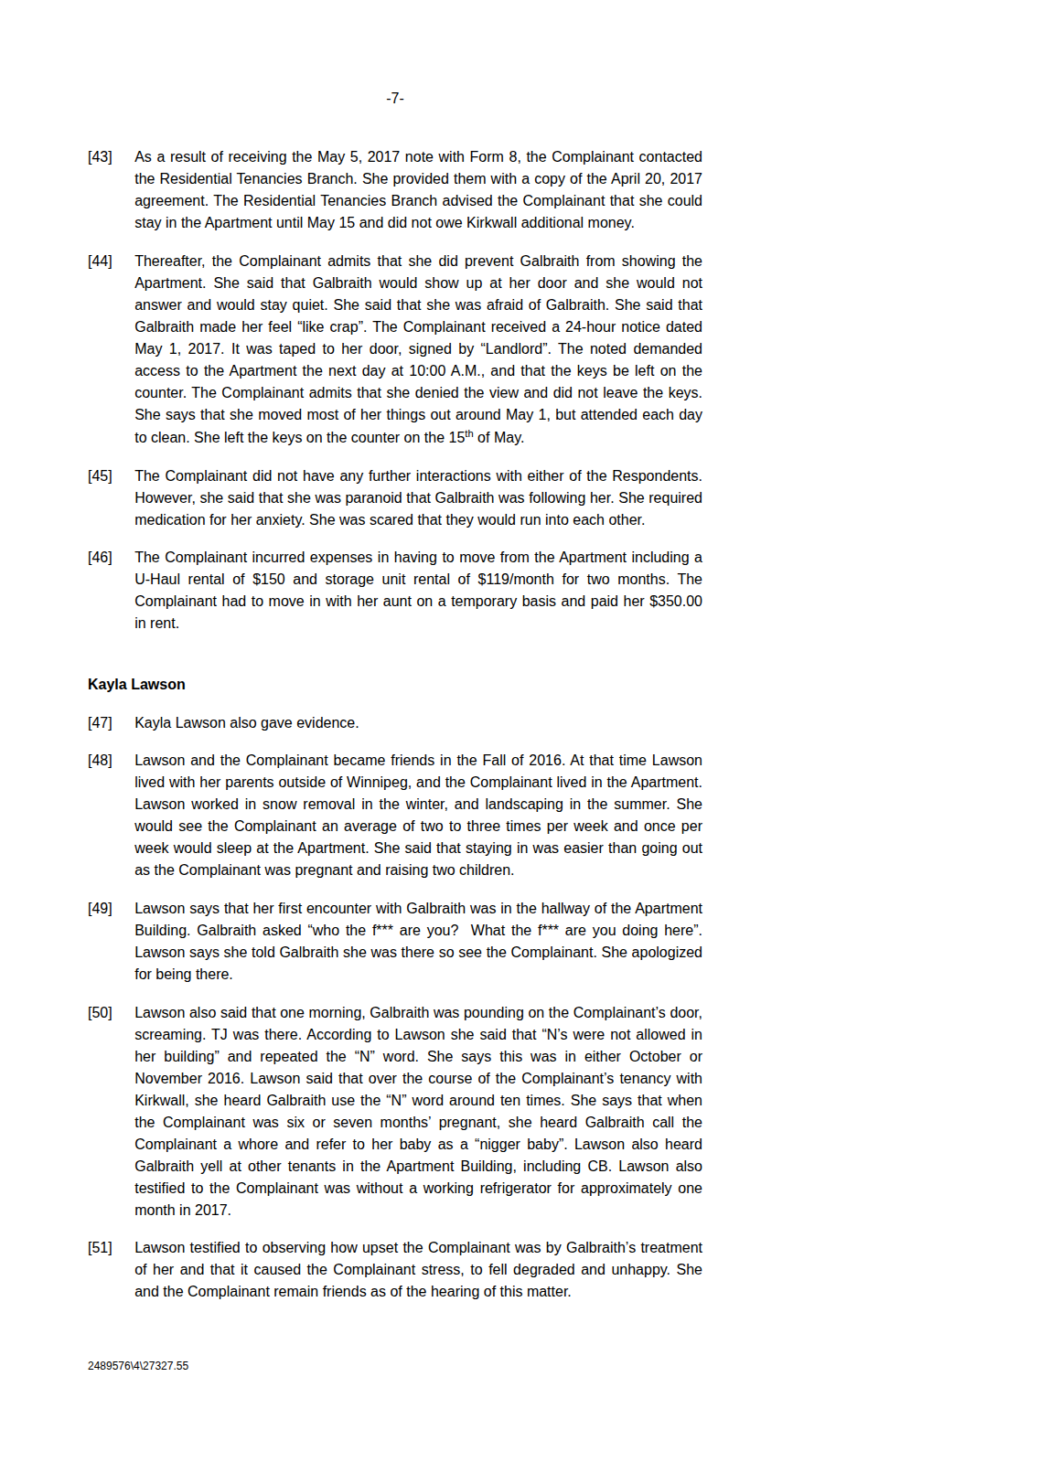-7-
[43]
As a result of receiving the May 5, 2017 note with Form 8, the Complainant contacted the Residential Tenancies Branch. She provided them with a copy of the April 20, 2017 agreement. The Residential Tenancies Branch advised the Complainant that she could stay in the Apartment until May 15 and did not owe Kirkwall additional money.
[44]
Thereafter, the Complainant admits that she did prevent Galbraith from showing the Apartment. She said that Galbraith would show up at her door and she would not answer and would stay quiet. She said that she was afraid of Galbraith. She said that Galbraith made her feel “like crap”. The Complainant received a 24-hour notice dated May 1, 2017. It was taped to her door, signed by “Landlord”. The noted demanded access to the Apartment the next day at 10:00 A.M., and that the keys be left on the counter. The Complainant admits that she denied the view and did not leave the keys. She says that she moved most of her things out around May 1, but attended each day to clean. She left the keys on the counter on the 15th of May.
[45]
The Complainant did not have any further interactions with either of the Respondents. However, she said that she was paranoid that Galbraith was following her. She required medication for her anxiety. She was scared that they would run into each other.
[46]
The Complainant incurred expenses in having to move from the Apartment including a U-Haul rental of $150 and storage unit rental of $119/month for two months. The Complainant had to move in with her aunt on a temporary basis and paid her $350.00 in rent.
Kayla Lawson
[47]
Kayla Lawson also gave evidence.
[48]
Lawson and the Complainant became friends in the Fall of 2016. At that time Lawson lived with her parents outside of Winnipeg, and the Complainant lived in the Apartment. Lawson worked in snow removal in the winter, and landscaping in the summer. She would see the Complainant an average of two to three times per week and once per week would sleep at the Apartment. She said that staying in was easier than going out as the Complainant was pregnant and raising two children.
[49]
Lawson says that her first encounter with Galbraith was in the hallway of the Apartment Building. Galbraith asked “who the f*** are you? What the f*** are you doing here”. Lawson says she told Galbraith she was there so see the Complainant. She apologized for being there.
[50]
Lawson also said that one morning, Galbraith was pounding on the Complainant’s door, screaming. TJ was there. According to Lawson she said that “N’s were not allowed in her building” and repeated the “N” word. She says this was in either October or November 2016. Lawson said that over the course of the Complainant’s tenancy with Kirkwall, she heard Galbraith use the “N” word around ten times. She says that when the Complainant was six or seven months’ pregnant, she heard Galbraith call the Complainant a whore and refer to her baby as a “nigger baby”. Lawson also heard Galbraith yell at other tenants in the Apartment Building, including CB. Lawson also testified to the Complainant was without a working refrigerator for approximately one month in 2017.
[51]
Lawson testified to observing how upset the Complainant was by Galbraith’s treatment of her and that it caused the Complainant stress, to fell degraded and unhappy. She and the Complainant remain friends as of the hearing of this matter.
2489576\4\27327.55